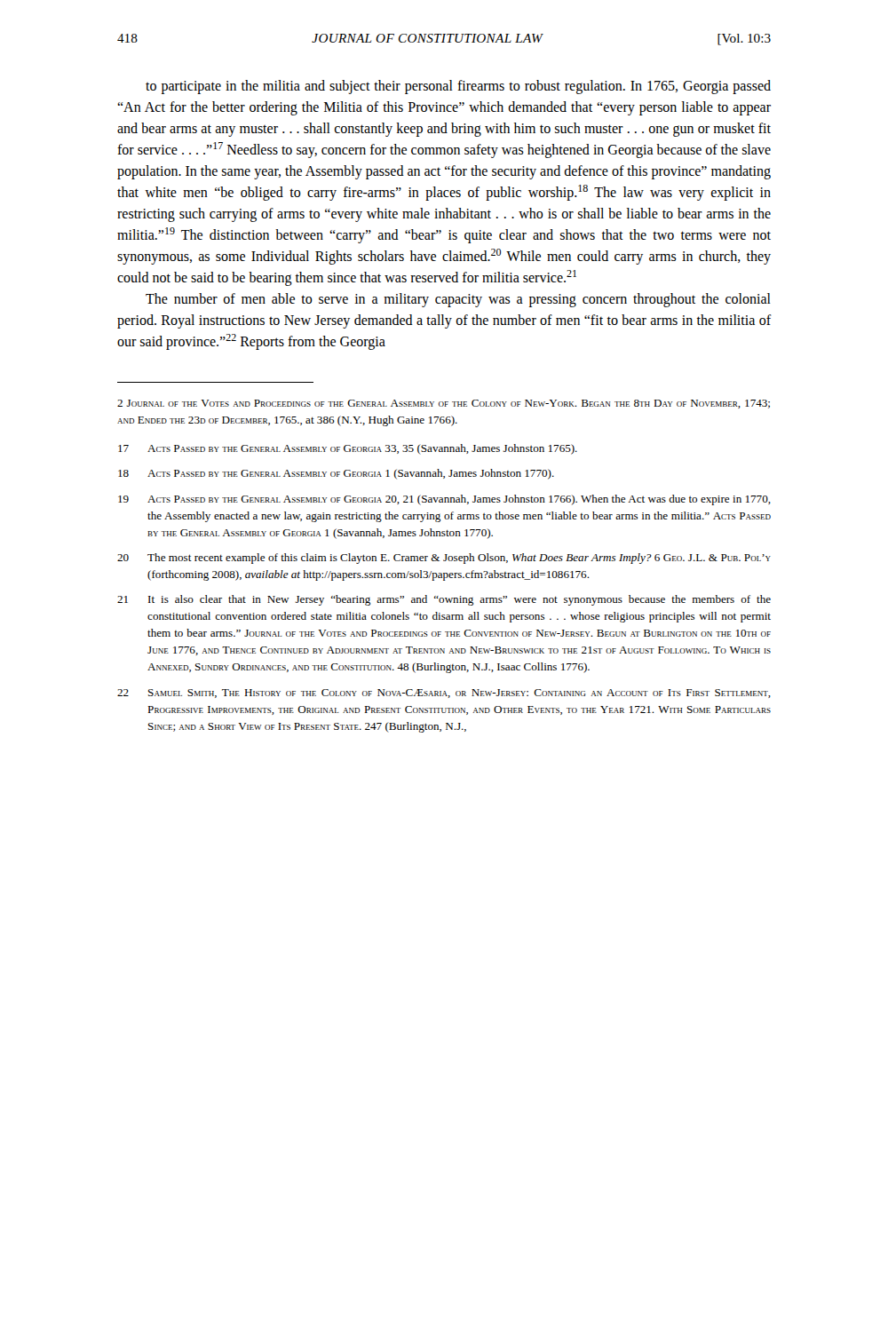418 JOURNAL OF CONSTITUTIONAL LAW [Vol. 10:3
to participate in the militia and subject their personal firearms to robust regulation. In 1765, Georgia passed “An Act for the better ordering the Militia of this Province” which demanded that “every person liable to appear and bear arms at any muster . . . shall constantly keep and bring with him to such muster . . . one gun or musket fit for service . . . .”17 Needless to say, concern for the common safety was heightened in Georgia because of the slave population. In the same year, the Assembly passed an act “for the security and defence of this province” mandating that white men “be obliged to carry fire-arms” in places of public worship.18 The law was very explicit in restricting such carrying of arms to “every white male inhabitant . . . who is or shall be liable to bear arms in the militia.”19 The distinction between “carry” and “bear” is quite clear and shows that the two terms were not synonymous, as some Individual Rights scholars have claimed.20 While men could carry arms in church, they could not be said to be bearing them since that was reserved for militia service.21
The number of men able to serve in a military capacity was a pressing concern throughout the colonial period. Royal instructions to New Jersey demanded a tally of the number of men “fit to bear arms in the militia of our said province.”22 Reports from the Georgia
2 Journal of the Votes and Proceedings of the General Assembly of the Colony of New-York. Began the 8th Day of November, 1743; and Ended the 23d of December, 1765., at 386 (N.Y., Hugh Gaine 1766).
17 Acts Passed by the General Assembly of Georgia 33, 35 (Savannah, James Johnston 1765).
18 Acts Passed by the General Assembly of Georgia 1 (Savannah, James Johnston 1770).
19 Acts Passed by the General Assembly of Georgia 20, 21 (Savannah, James Johnston 1766). When the Act was due to expire in 1770, the Assembly enacted a new law, again restricting the carrying of arms to those men “liable to bear arms in the militia.” Acts Passed by the General Assembly of Georgia 1 (Savannah, James Johnston 1770).
20 The most recent example of this claim is Clayton E. Cramer & Joseph Olson, What Does Bear Arms Imply? 6 Geo. J.L. & Pub. Pol’y (forthcoming 2008), available at http://papers.ssrn.com/sol3/papers.cfm?abstract_id=1086176.
21 It is also clear that in New Jersey “bearing arms” and “owning arms” were not synonymous because the members of the constitutional convention ordered state militia colonels “to disarm all such persons . . . whose religious principles will not permit them to bear arms.” Journal of the Votes and Proceedings of the Convention of New-Jersey. Begun at Burlington on the 10th of June 1776, and Thence Continued by Adjournment at Trenton and New-Brunswick to the 21st of August Following. To Which is Annexed, Sundry Ordinances, and the Constitution. 48 (Burlington, N.J., Isaac Collins 1776).
22 Samuel Smith, The History of the Colony of Nova-CÆsaria, or New-Jersey: Containing an Account of Its First Settlement, Progressive Improvements, the Original and Present Constitution, and Other Events, to the Year 1721. With Some Particulars Since; and a Short View of Its Present State. 247 (Burlington, N.J.,